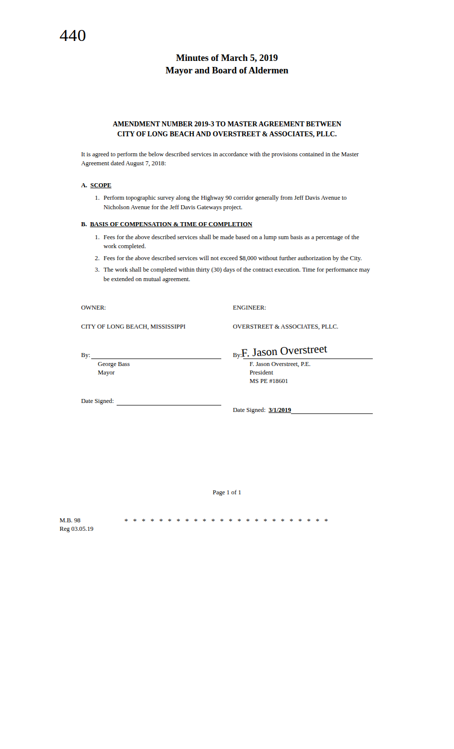440
Minutes of March 5, 2019
Mayor and Board of Aldermen
AMENDMENT NUMBER 2019-3 TO MASTER AGREEMENT BETWEEN
CITY OF LONG BEACH AND OVERSTREET & ASSOCIATES, PLLC.
It is agreed to perform the below described services in accordance with the provisions contained in the Master Agreement dated August 7, 2018:
A. SCOPE
Perform topographic survey along the Highway 90 corridor generally from Jeff Davis Avenue to Nicholson Avenue for the Jeff Davis Gateways project.
B. BASIS OF COMPENSATION & TIME OF COMPLETION
Fees for the above described services shall be made based on a lump sum basis as a percentage of the work completed.
Fees for the above described services will not exceed $8,000 without further authorization by the City.
The work shall be completed within thirty (30) days of the contract execution. Time for performance may be extended on mutual agreement.
OWNER:
CITY OF LONG BEACH, MISSISSIPPI
By:
George Bass Mayor
Date Signed:
ENGINEER:
OVERSTREET & ASSOCIATES, PLLC.
By:
F. Jason Overstreet
F. Jason Overstreet, P.E. President MS PE #18601
Date Signed: 3/1/2019
Page 1 of 1
* * * * * * * * * * * * * * * * * * * * * * * *
M.B. 98
Reg 03.05.19